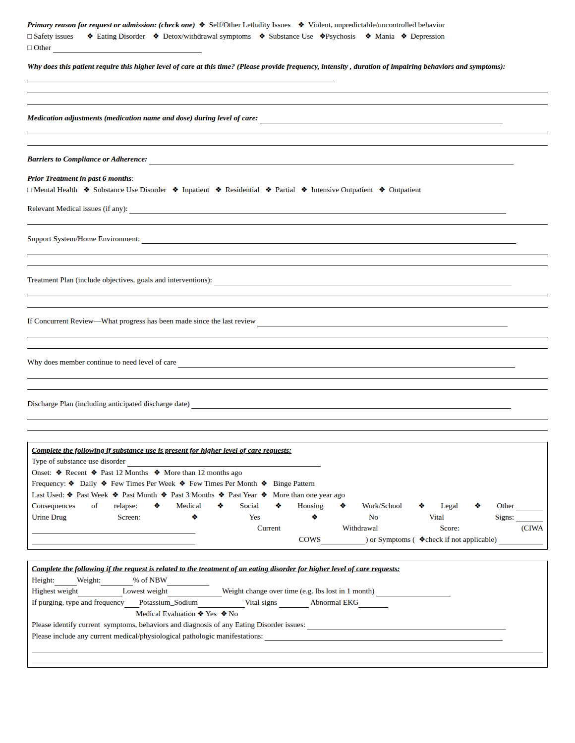Primary reason for request or admission: (check one) ❖ Self/Other Lethality Issues ❖ Violent, unpredictable/uncontrolled behavior
□ Safety issues ❖ Eating Disorder ❖ Detox/withdrawal symptoms ❖ Substance Use ❖Psychosis ❖ Mania ❖ Depression
□ Other
Why does this patient require this higher level of care at this time? (Please provide frequency, intensity , duration of impairing behaviors and symptoms):
Medication adjustments (medication name and dose) during level of care:
Barriers to Compliance or Adherence:
Prior Treatment in past 6 months:
□ Mental Health ❖ Substance Use Disorder ❖ Inpatient ❖ Residential ❖ Partial ❖ Intensive Outpatient ❖ Outpatient
Relevant Medical issues (if any):
Support System/Home Environment:
Treatment Plan (include objectives, goals and interventions):
If Concurrent Review—What progress has been made since the last review
Why does member continue to need level of care
Discharge Plan (including anticipated discharge date)
Complete the following if substance use is present for higher level of care requests:
Type of substance use disorder
Onset: ❖ Recent ❖ Past 12 Months ❖ More than 12 months ago
Frequency: ❖ Daily ❖ Few Times Per Week ❖ Few Times Per Month ❖ Binge Pattern
Last Used: ❖ Past Week ❖ Past Month ❖ Past 3 Months ❖ Past Year ❖ More than one year ago
Consequences of relapse:❖Medical❖Social❖Housing❖Work/School❖Legal❖Other
Urine Drug Screen:❖Yes❖No Vital Signs:
Current Withdrawal Score:(CIWA
COWS ) or Symptoms ( ❖check if not applicable)
Complete the following if the request is related to the treatment of an eating disorder for higher level of care requests:
Height: Weight: % of NBW
Highest weight Lowest weight Weight change over time (e.g. lbs lost in 1 month)
If purging, type and frequency Potassium_Sodium Vital signs Abnormal EKG
Medical Evaluation ❖ Yes ❖ No
Please identify current symptoms, behaviors and diagnosis of any Eating Disorder issues:
Please include any current medical/physiological pathologic manifestations: